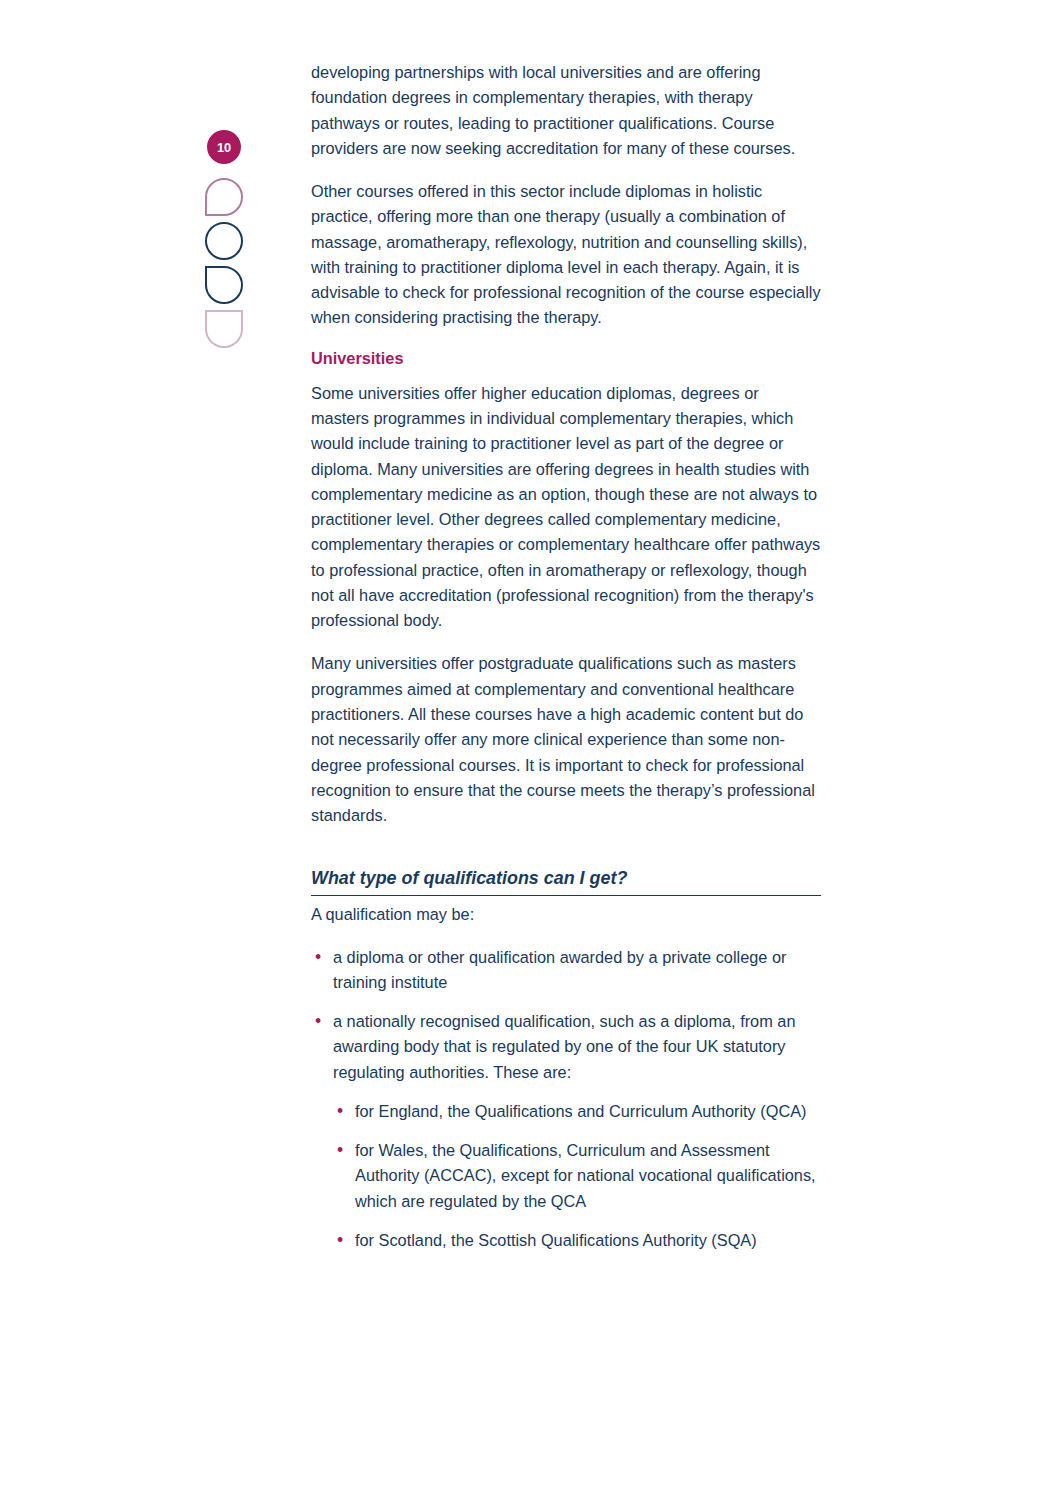10
developing partnerships with local universities and are offering foundation degrees in complementary therapies, with therapy pathways or routes, leading to practitioner qualifications. Course providers are now seeking accreditation for many of these courses.
Other courses offered in this sector include diplomas in holistic practice, offering more than one therapy (usually a combination of massage, aromatherapy, reflexology, nutrition and counselling skills), with training to practitioner diploma level in each therapy. Again, it is advisable to check for professional recognition of the course especially when considering practising the therapy.
Universities
Some universities offer higher education diplomas, degrees or masters programmes in individual complementary therapies, which would include training to practitioner level as part of the degree or diploma. Many universities are offering degrees in health studies with complementary medicine as an option, though these are not always to practitioner level. Other degrees called complementary medicine, complementary therapies or complementary healthcare offer pathways to professional practice, often in aromatherapy or reflexology, though not all have accreditation (professional recognition) from the therapy's professional body.
Many universities offer postgraduate qualifications such as masters programmes aimed at complementary and conventional healthcare practitioners. All these courses have a high academic content but do not necessarily offer any more clinical experience than some non-degree professional courses. It is important to check for professional recognition to ensure that the course meets the therapy’s professional standards.
What type of qualifications can I get?
A qualification may be:
a diploma or other qualification awarded by a private college or training institute
a nationally recognised qualification, such as a diploma, from an awarding body that is regulated by one of the four UK statutory regulating authorities. These are:
for England, the Qualifications and Curriculum Authority (QCA)
for Wales, the Qualifications, Curriculum and Assessment Authority (ACCAC), except for national vocational qualifications, which are regulated by the QCA
for Scotland, the Scottish Qualifications Authority (SQA)